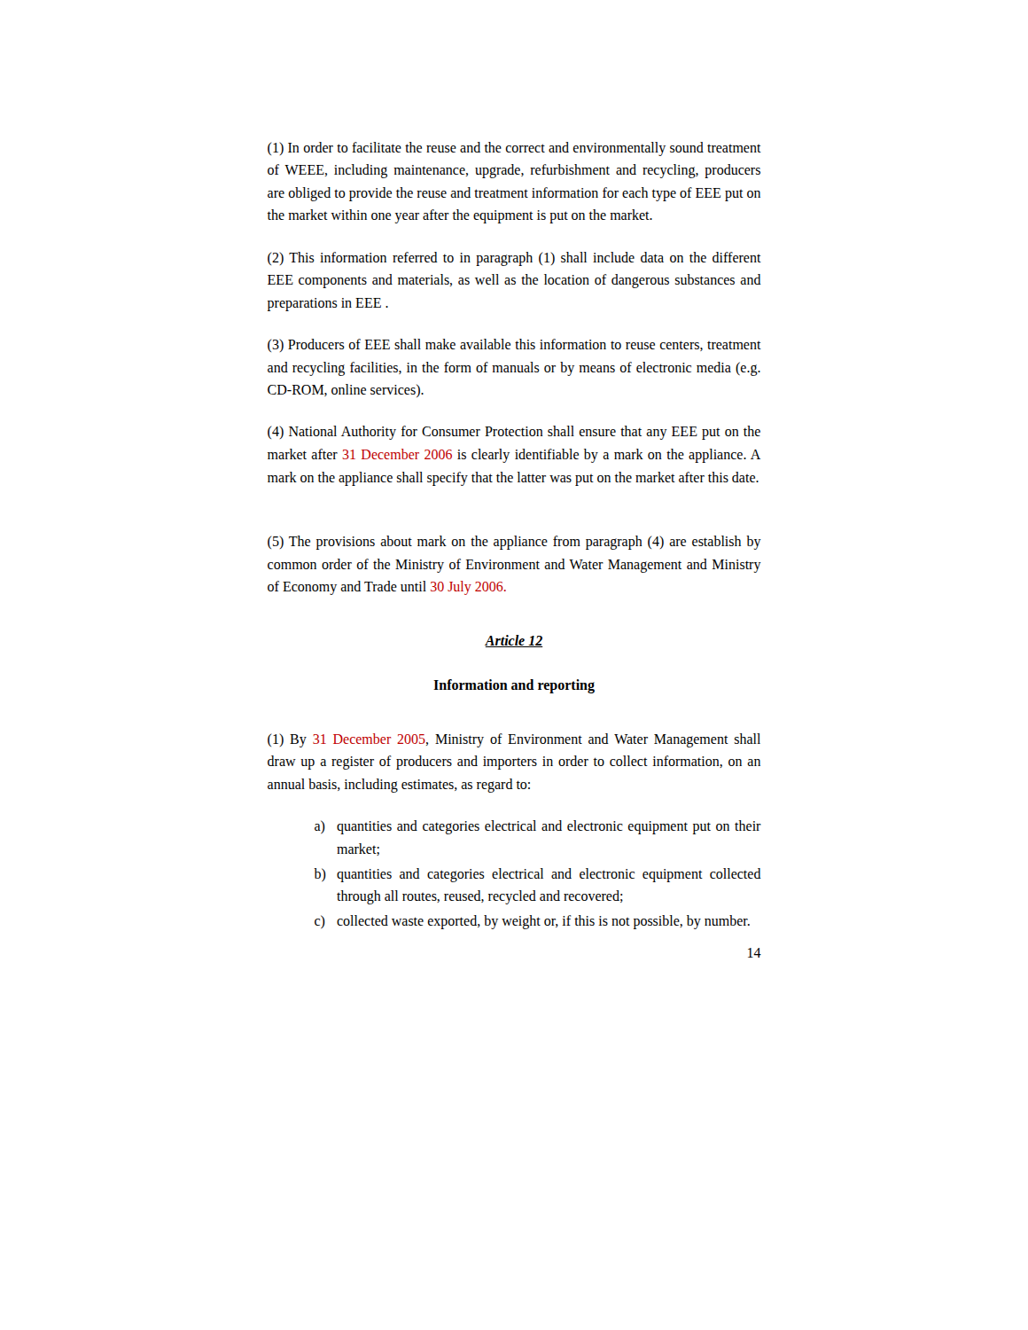(1) In order to facilitate the reuse and the correct and environmentally sound treatment of WEEE, including maintenance, upgrade, refurbishment and recycling, producers are obliged to provide the reuse and treatment information for each type of EEE put on the market within one year after the equipment is put on the market.
(2) This information referred to in paragraph (1) shall include data on the different EEE components and materials, as well as the location of dangerous substances and preparations in EEE .
(3) Producers of EEE shall make available this information to reuse centers, treatment and recycling facilities, in the form of manuals or by means of electronic media (e.g. CD-ROM, online services).
(4) National Authority for Consumer Protection shall ensure that any EEE put on the market after 31 December 2006 is clearly identifiable by a mark on the appliance. A mark on the appliance shall specify that the latter was put on the market after this date.
(5) The provisions about mark on the appliance from paragraph (4) are establish by common order of the Ministry of Environment and Water Management and Ministry of Economy and Trade until 30 July 2006.
Article 12
Information and reporting
(1) By 31 December 2005, Ministry of Environment and Water Management shall draw up a register of producers and importers in order to collect information, on an annual basis, including estimates, as regard to:
quantities and categories electrical and electronic equipment put on their market;
quantities and categories electrical and electronic equipment collected through all routes, reused, recycled and recovered;
collected waste exported, by weight or, if this is not possible, by number.
14